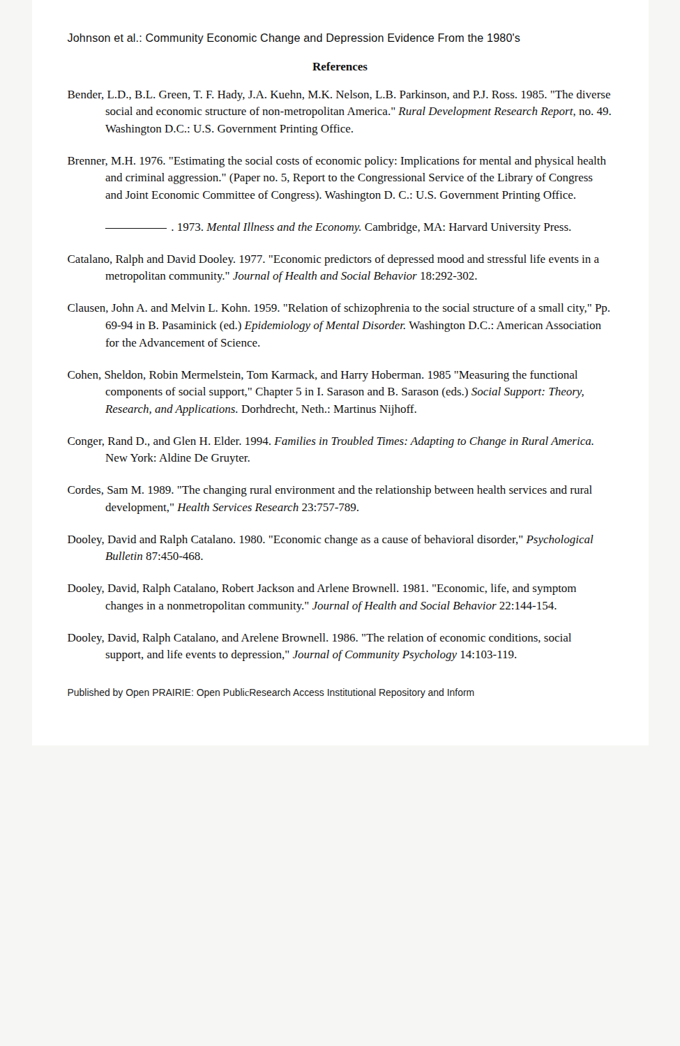Johnson et al.: Community Economic Change and Depression Evidence From the 1980's
References
Bender, L.D., B.L. Green, T. F. Hady, J.A. Kuehn, M.K. Nelson, L.B. Parkinson, and P.J. Ross. 1985. "The diverse social and economic structure of non-metropolitan America." Rural Development Research Report, no. 49. Washington D.C.: U.S. Government Printing Office.
Brenner, M.H. 1976. "Estimating the social costs of economic policy: Implications for mental and physical health and criminal aggression." (Paper no. 5, Report to the Congressional Service of the Library of Congress and Joint Economic Committee of Congress). Washington D. C.: U.S. Government Printing Office.
. 1973. Mental Illness and the Economy. Cambridge, MA: Harvard University Press.
Catalano, Ralph and David Dooley. 1977. "Economic predictors of depressed mood and stressful life events in a metropolitan community." Journal of Health and Social Behavior 18:292-302.
Clausen, John A. and Melvin L. Kohn. 1959. "Relation of schizophrenia to the social structure of a small city," Pp. 69-94 in B. Pasaminick (ed.) Epidemiology of Mental Disorder. Washington D.C.: American Association for the Advancement of Science.
Cohen, Sheldon, Robin Mermelstein, Tom Karmack, and Harry Hoberman. 1985 "Measuring the functional components of social support," Chapter 5 in I. Sarason and B. Sarason (eds.) Social Support: Theory, Research, and Applications. Dorhdrecht, Neth.: Martinus Nijhoff.
Conger, Rand D., and Glen H. Elder. 1994. Families in Troubled Times: Adapting to Change in Rural America. New York: Aldine De Gruyter.
Cordes, Sam M. 1989. "The changing rural environment and the relationship between health services and rural development," Health Services Research 23:757-789.
Dooley, David and Ralph Catalano. 1980. "Economic change as a cause of behavioral disorder," Psychological Bulletin 87:450-468.
Dooley, David, Ralph Catalano, Robert Jackson and Arlene Brownell. 1981. "Economic, life, and symptom changes in a nonmetropolitan community." Journal of Health and Social Behavior 22:144-154.
Dooley, David, Ralph Catalano, and Arelene Brownell. 1986. "The relation of economic conditions, social support, and life events to depression," Journal of Community Psychology 14:103-119.
Published by Open PRAIRIE: Open Public Research Access Institutional Repository and Inform